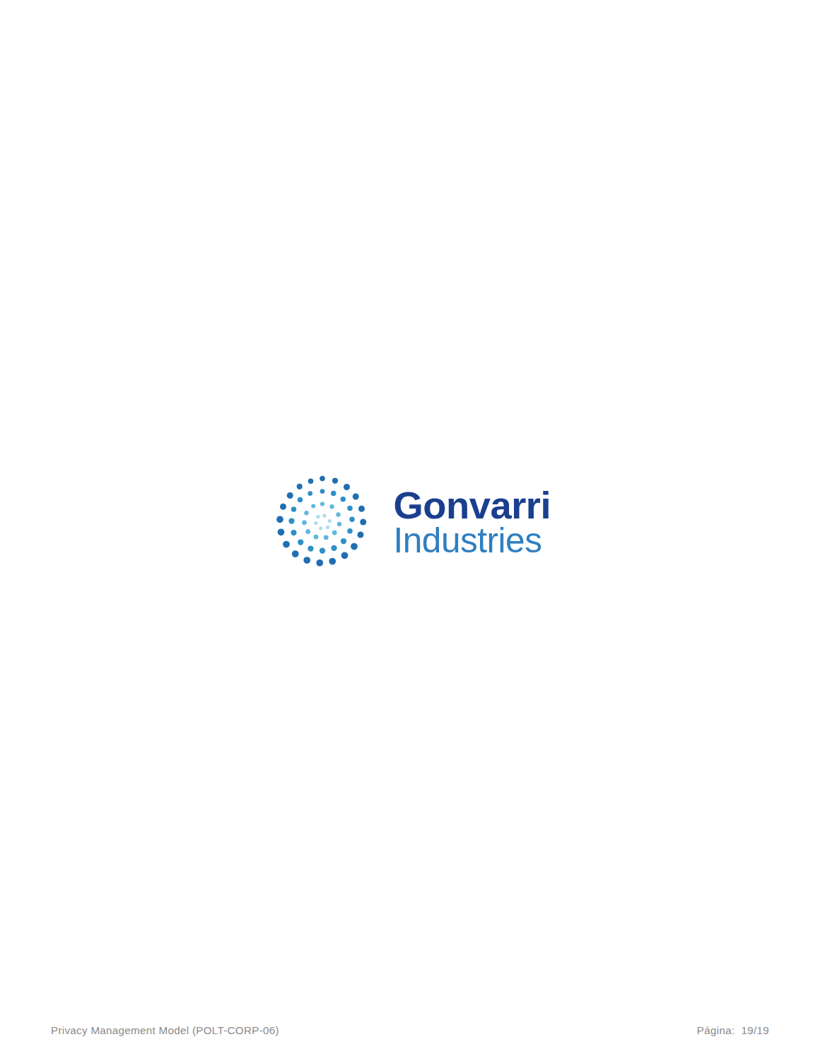Gonvarri Industries
Privacy Management Model (POLT-CORP-06) Página: 19/19